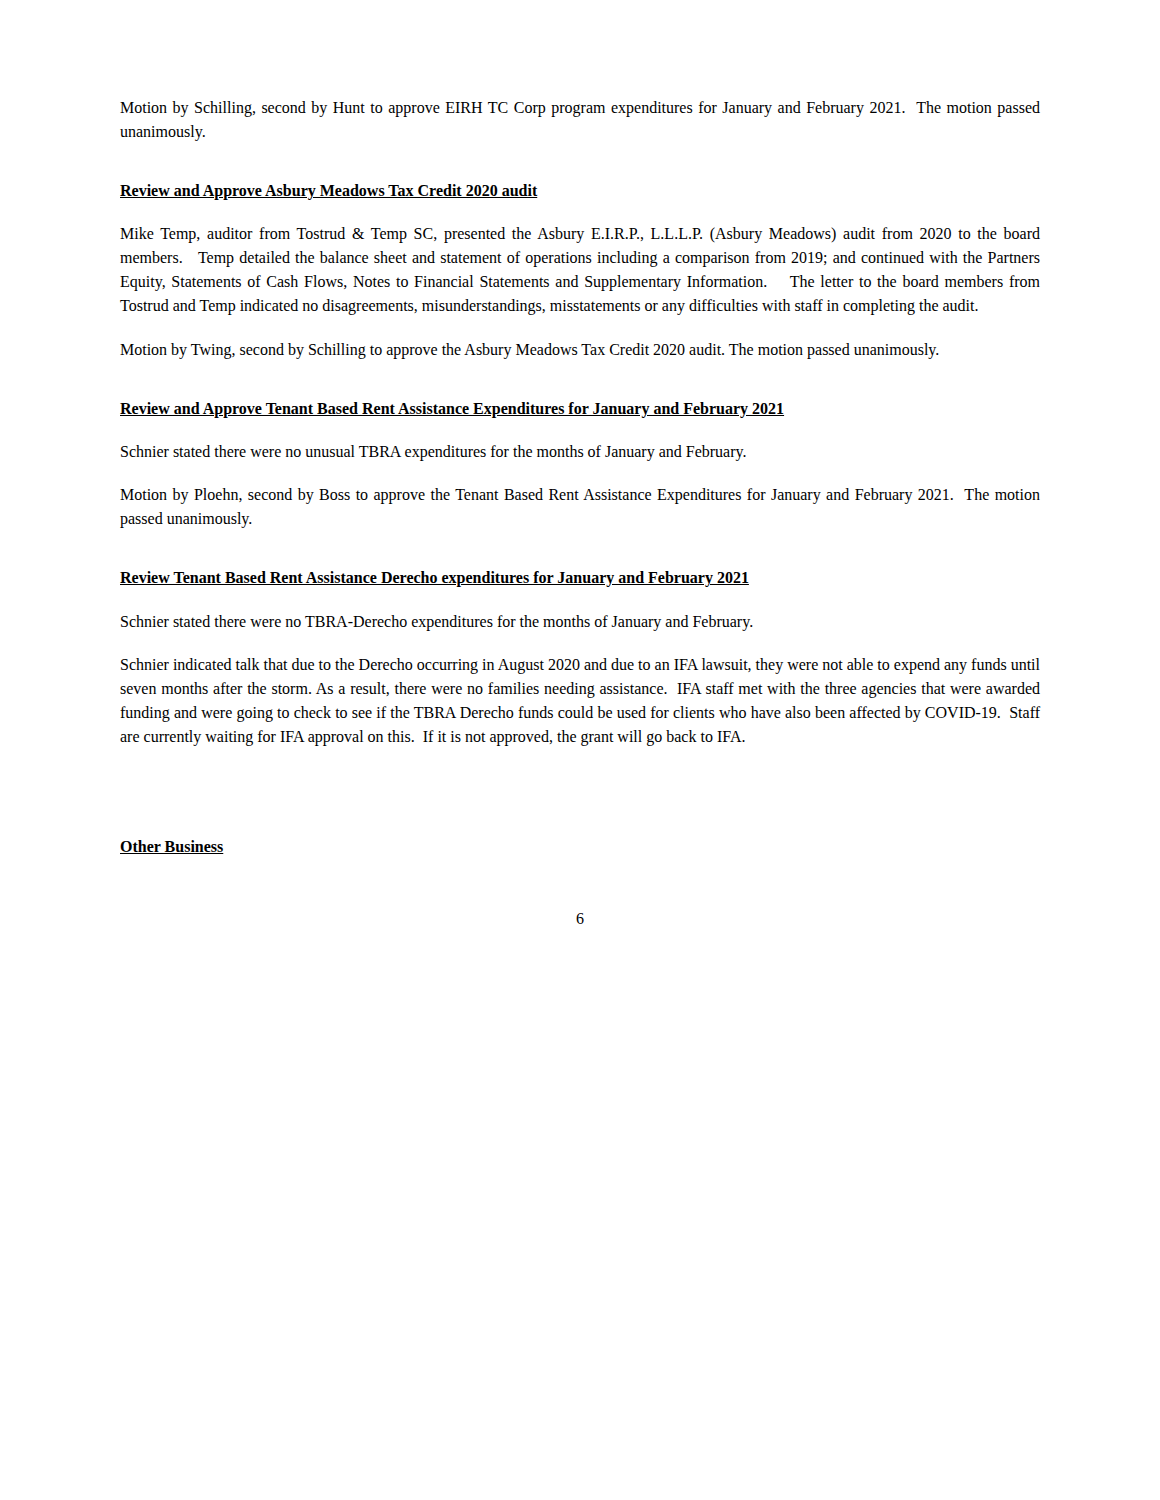Motion by Schilling, second by Hunt to approve EIRH TC Corp program expenditures for January and February 2021. The motion passed unanimously.
Review and Approve Asbury Meadows Tax Credit 2020 audit
Mike Temp, auditor from Tostrud & Temp SC, presented the Asbury E.I.R.P., L.L.L.P. (Asbury Meadows) audit from 2020 to the board members. Temp detailed the balance sheet and statement of operations including a comparison from 2019; and continued with the Partners Equity, Statements of Cash Flows, Notes to Financial Statements and Supplementary Information. The letter to the board members from Tostrud and Temp indicated no disagreements, misunderstandings, misstatements or any difficulties with staff in completing the audit.
Motion by Twing, second by Schilling to approve the Asbury Meadows Tax Credit 2020 audit. The motion passed unanimously.
Review and Approve Tenant Based Rent Assistance Expenditures for January and February 2021
Schnier stated there were no unusual TBRA expenditures for the months of January and February.
Motion by Ploehn, second by Boss to approve the Tenant Based Rent Assistance Expenditures for January and February 2021. The motion passed unanimously.
Review Tenant Based Rent Assistance Derecho expenditures for January and February 2021
Schnier stated there were no TBRA-Derecho expenditures for the months of January and February.
Schnier indicated talk that due to the Derecho occurring in August 2020 and due to an IFA lawsuit, they were not able to expend any funds until seven months after the storm. As a result, there were no families needing assistance. IFA staff met with the three agencies that were awarded funding and were going to check to see if the TBRA Derecho funds could be used for clients who have also been affected by COVID-19. Staff are currently waiting for IFA approval on this. If it is not approved, the grant will go back to IFA.
Other Business
6